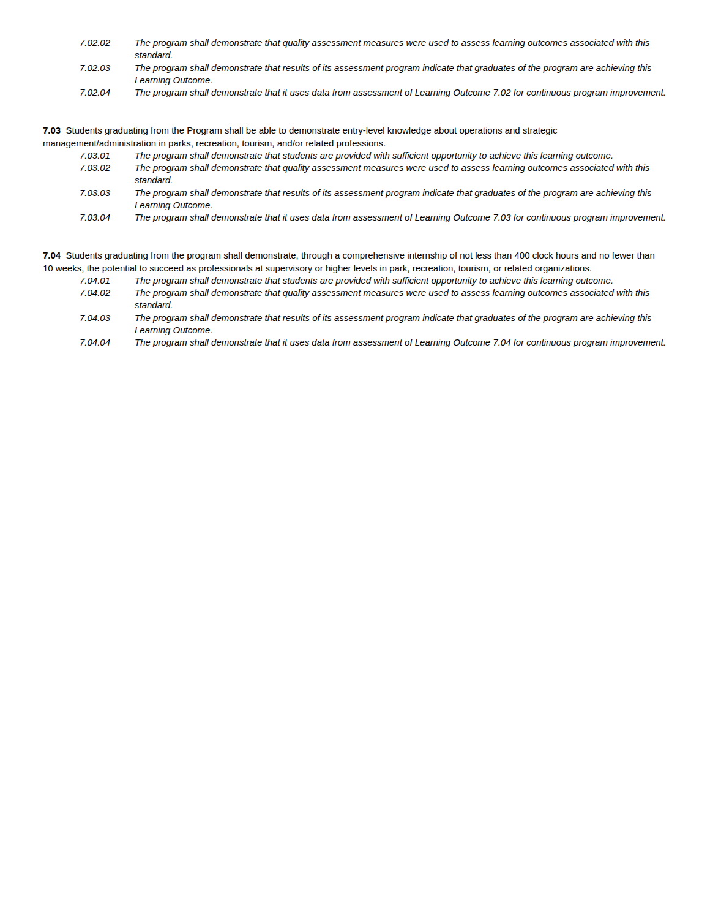7.02.02 The program shall demonstrate that quality assessment measures were used to assess learning outcomes associated with this standard.
7.02.03 The program shall demonstrate that results of its assessment program indicate that graduates of the program are achieving this Learning Outcome.
7.02.04 The program shall demonstrate that it uses data from assessment of Learning Outcome 7.02 for continuous program improvement.
7.03 Students graduating from the Program shall be able to demonstrate entry-level knowledge about operations and strategic management/administration in parks, recreation, tourism, and/or related professions.
7.03.01 The program shall demonstrate that students are provided with sufficient opportunity to achieve this learning outcome.
7.03.02 The program shall demonstrate that quality assessment measures were used to assess learning outcomes associated with this standard.
7.03.03 The program shall demonstrate that results of its assessment program indicate that graduates of the program are achieving this Learning Outcome.
7.03.04 The program shall demonstrate that it uses data from assessment of Learning Outcome 7.03 for continuous program improvement.
7.04 Students graduating from the program shall demonstrate, through a comprehensive internship of not less than 400 clock hours and no fewer than 10 weeks, the potential to succeed as professionals at supervisory or higher levels in park, recreation, tourism, or related organizations.
7.04.01 The program shall demonstrate that students are provided with sufficient opportunity to achieve this learning outcome.
7.04.02 The program shall demonstrate that quality assessment measures were used to assess learning outcomes associated with this standard.
7.04.03 The program shall demonstrate that results of its assessment program indicate that graduates of the program are achieving this Learning Outcome.
7.04.04 The program shall demonstrate that it uses data from assessment of Learning Outcome 7.04 for continuous program improvement.